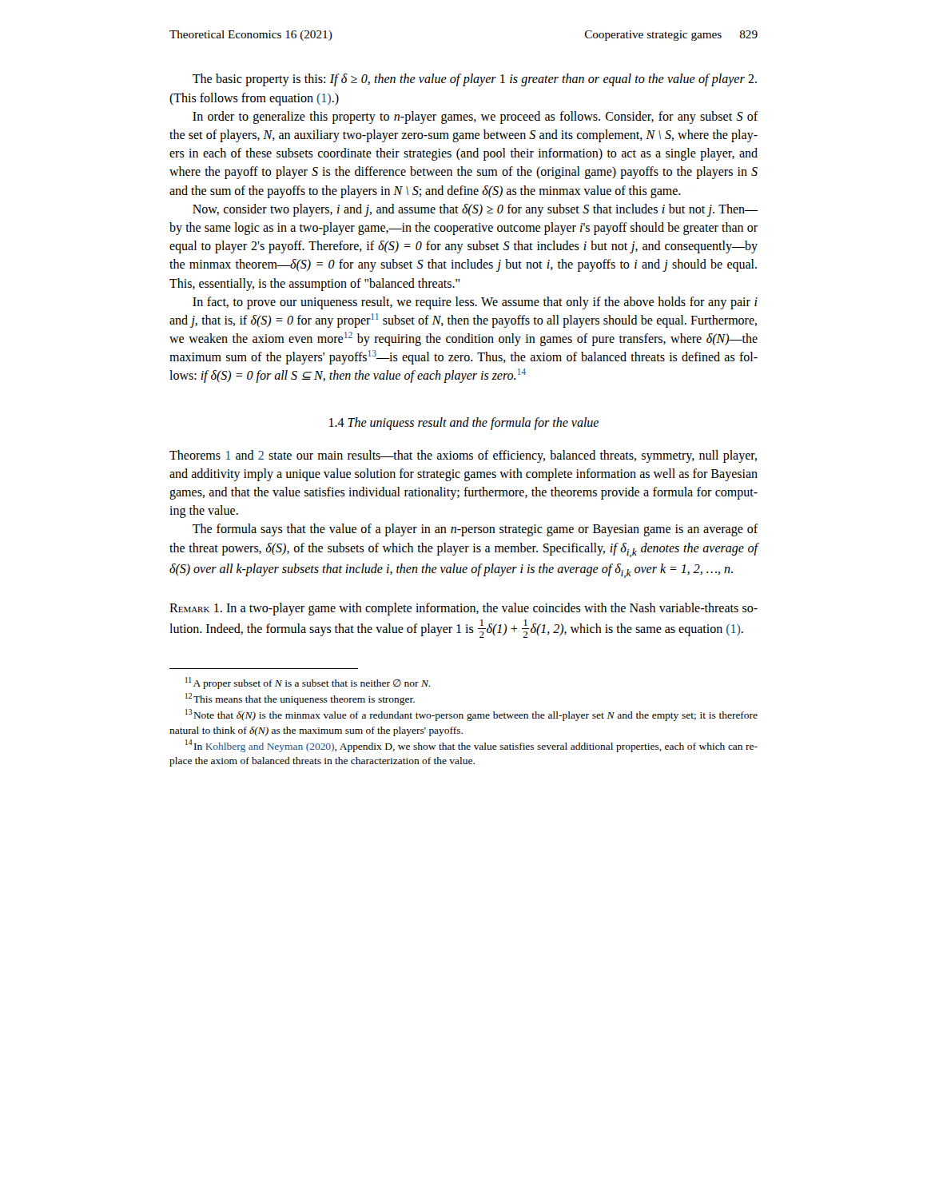Theoretical Economics 16 (2021)
Cooperative strategic games 829
The basic property is this: If δ ≥ 0, then the value of player 1 is greater than or equal to the value of player 2. (This follows from equation (1).)
In order to generalize this property to n-player games, we proceed as follows. Consider, for any subset S of the set of players, N, an auxiliary two-player zero-sum game between S and its complement, N \ S, where the players in each of these subsets coordinate their strategies (and pool their information) to act as a single player, and where the payoff to player S is the difference between the sum of the (original game) payoffs to the players in S and the sum of the payoffs to the players in N \ S; and define δ(S) as the minmax value of this game.
Now, consider two players, i and j, and assume that δ(S) ≥ 0 for any subset S that includes i but not j. Then—by the same logic as in a two-player game,—in the cooperative outcome player i's payoff should be greater than or equal to player 2's payoff. Therefore, if δ(S) = 0 for any subset S that includes i but not j, and consequently—by the minmax theorem—δ(S) = 0 for any subset S that includes j but not i, the payoffs to i and j should be equal. This, essentially, is the assumption of "balanced threats."
In fact, to prove our uniqueness result, we require less. We assume that only if the above holds for any pair i and j, that is, if δ(S) = 0 for any proper11 subset of N, then the payoffs to all players should be equal. Furthermore, we weaken the axiom even more12 by requiring the condition only in games of pure transfers, where δ(N)—the maximum sum of the players' payoffs13—is equal to zero. Thus, the axiom of balanced threats is defined as follows: if δ(S) = 0 for all S ⊆ N, then the value of each player is zero.14
1.4 The uniquess result and the formula for the value
Theorems 1 and 2 state our main results—that the axioms of efficiency, balanced threats, symmetry, null player, and additivity imply a unique value solution for strategic games with complete information as well as for Bayesian games, and that the value satisfies individual rationality; furthermore, the theorems provide a formula for computing the value.
The formula says that the value of a player in an n-person strategic game or Bayesian game is an average of the threat powers, δ(S), of the subsets of which the player is a member. Specifically, if δi,k denotes the average of δ(S) over all k-player subsets that include i, then the value of player i is the average of δi,k over k = 1, 2, …, n.
Remark 1. In a two-player game with complete information, the value coincides with the Nash variable-threats solution. Indeed, the formula says that the value of player 1 is 12 δ(1) + 12 δ(1, 2), which is the same as equation (1).
11A proper subset of N is a subset that is neither ∅ nor N.
12This means that the uniqueness theorem is stronger.
13Note that δ(N) is the minmax value of a redundant two-person game between the all-player set N and the empty set; it is therefore natural to think of δ(N) as the maximum sum of the players' payoffs.
14In Kohlberg and Neyman (2020), Appendix D, we show that the value satisfies several additional properties, each of which can replace the axiom of balanced threats in the characterization of the value.